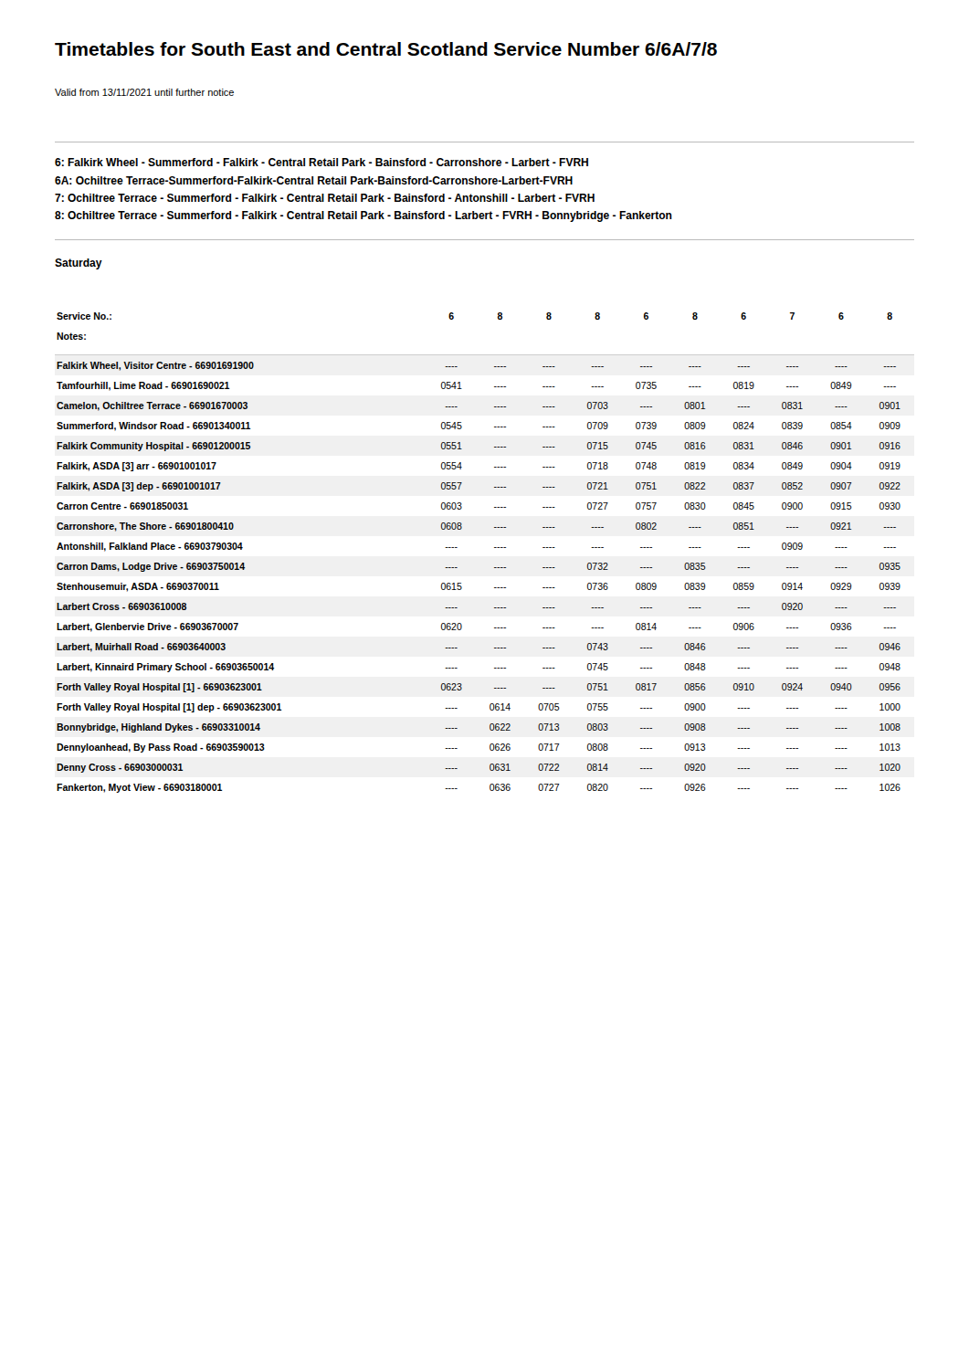Timetables for South East and Central Scotland Service Number 6/6A/7/8
Valid from 13/11/2021 until further notice
6: Falkirk Wheel - Summerford - Falkirk - Central Retail Park - Bainsford - Carronshore - Larbert - FVRH
6A: Ochiltree Terrace-Summerford-Falkirk-Central Retail Park-Bainsford-Carronshore-Larbert-FVRH
7: Ochiltree Terrace - Summerford - Falkirk - Central Retail Park - Bainsford - Antonshill - Larbert - FVRH
8: Ochiltree Terrace - Summerford - Falkirk - Central Retail Park - Bainsford - Larbert - FVRH - Bonnybridge - Fankerton
Saturday
| Service No.: | 6 | 8 | 8 | 8 | 6 | 8 | 6 | 7 | 6 | 8 |
| --- | --- | --- | --- | --- | --- | --- | --- | --- | --- | --- |
| Notes: | | | | | | | | | | |
| Falkirk Wheel, Visitor Centre - 66901691900 | ---- | ---- | ---- | ---- | ---- | ---- | ---- | ---- | ---- | ---- |
| Tamfourhill, Lime Road - 66901690021 | 0541 | ---- | ---- | ---- | 0735 | ---- | 0819 | ---- | 0849 | ---- |
| Camelon, Ochiltree Terrace - 66901670003 | ---- | ---- | ---- | 0703 | ---- | 0801 | ---- | 0831 | ---- | 0901 |
| Summerford, Windsor Road - 66901340011 | 0545 | ---- | ---- | 0709 | 0739 | 0809 | 0824 | 0839 | 0854 | 0909 |
| Falkirk Community Hospital - 66901200015 | 0551 | ---- | ---- | 0715 | 0745 | 0816 | 0831 | 0846 | 0901 | 0916 |
| Falkirk, ASDA [3] arr - 66901001017 | 0554 | ---- | ---- | 0718 | 0748 | 0819 | 0834 | 0849 | 0904 | 0919 |
| Falkirk, ASDA [3] dep - 66901001017 | 0557 | ---- | ---- | 0721 | 0751 | 0822 | 0837 | 0852 | 0907 | 0922 |
| Carron Centre - 66901850031 | 0603 | ---- | ---- | 0727 | 0757 | 0830 | 0845 | 0900 | 0915 | 0930 |
| Carronshore, The Shore - 66901800410 | 0608 | ---- | ---- | ---- | 0802 | ---- | 0851 | ---- | 0921 | ---- |
| Antonshill, Falkland Place - 66903790304 | ---- | ---- | ---- | ---- | ---- | ---- | ---- | 0909 | ---- | ---- |
| Carron Dams, Lodge Drive - 66903750014 | ---- | ---- | ---- | 0732 | ---- | 0835 | ---- | ---- | ---- | 0935 |
| Stenhousemuir, ASDA - 6690370011 | 0615 | ---- | ---- | 0736 | 0809 | 0839 | 0859 | 0914 | 0929 | 0939 |
| Larbert Cross - 66903610008 | ---- | ---- | ---- | ---- | ---- | ---- | ---- | 0920 | ---- | ---- |
| Larbert, Glenbervie Drive - 66903670007 | 0620 | ---- | ---- | ---- | 0814 | ---- | 0906 | ---- | 0936 | ---- |
| Larbert, Muirhall Road - 66903640003 | ---- | ---- | ---- | 0743 | ---- | 0846 | ---- | ---- | ---- | 0946 |
| Larbert, Kinnaird Primary School - 66903650014 | ---- | ---- | ---- | 0745 | ---- | 0848 | ---- | ---- | ---- | 0948 |
| Forth Valley Royal Hospital [1] - 66903623001 | 0623 | ---- | ---- | 0751 | 0817 | 0856 | 0910 | 0924 | 0940 | 0956 |
| Forth Valley Royal Hospital [1] dep - 66903623001 | ---- | 0614 | 0705 | 0755 | ---- | 0900 | ---- | ---- | ---- | 1000 |
| Bonnybridge, Highland Dykes - 66903310014 | ---- | 0622 | 0713 | 0803 | ---- | 0908 | ---- | ---- | ---- | 1008 |
| Dennyloanhead, By Pass Road - 66903590013 | ---- | 0626 | 0717 | 0808 | ---- | 0913 | ---- | ---- | ---- | 1013 |
| Denny Cross - 66903000031 | ---- | 0631 | 0722 | 0814 | ---- | 0920 | ---- | ---- | ---- | 1020 |
| Fankerton, Myot View - 66903180001 | ---- | 0636 | 0727 | 0820 | ---- | 0926 | ---- | ---- | ---- | 1026 |